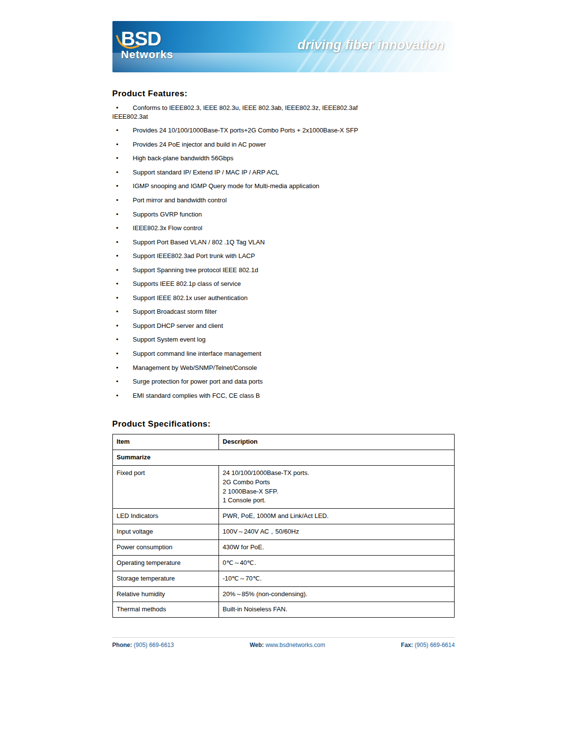BSD
Networks
driving fiber innovation
Product Features:
Conforms to IEEE802.3, IEEE 802.3u, IEEE 802.3ab, IEEE802.3z, IEEE802.3af IEEE802.3at
Provides 24 10/100/1000Base-TX ports+2G Combo Ports + 2x1000Base-X SFP
Provides 24 PoE injector and build in AC power
High back-plane bandwidth 56Gbps
Support standard IP/ Extend IP / MAC IP / ARP ACL
IGMP snooping and IGMP Query mode for Multi-media application
Port mirror and bandwidth control
Supports GVRP function
IEEE802.3x Flow control
Support Port Based VLAN / 802 .1Q Tag VLAN
Support IEEE802.3ad Port trunk with LACP
Support Spanning tree protocol IEEE 802.1d
Supports IEEE 802.1p class of service
Support IEEE 802.1x user authentication
Support Broadcast storm filter
Support DHCP server and client
Support System event log
Support command line interface management
Management by Web/SNMP/Telnet/Console
Surge protection for power port and data ports
EMI standard complies with FCC, CE class B
Product Specifications:
| Item | Description |
| --- | --- |
| Summarize |
| Fixed port | 24 10/100/1000Base-TX ports. 2G Combo Ports 2 1000Base-X SFP. 1 Console port. |
| LED Indicators | PWR, PoE, 1000M and Link/Act LED. |
| Input voltage | 100V～240V AC，50/60Hz |
| Power consumption | 430W for PoE. |
| Operating temperature | 0℃～40℃. |
| Storage temperature | -10℃～70℃. |
| Relative humidity | 20%～85% (non-condensing). |
| Thermal methods | Built-in Noiseless FAN. |
Phone: (905) 669-6613 Web: www.bsdnetworks.com Fax: (905) 669-6614